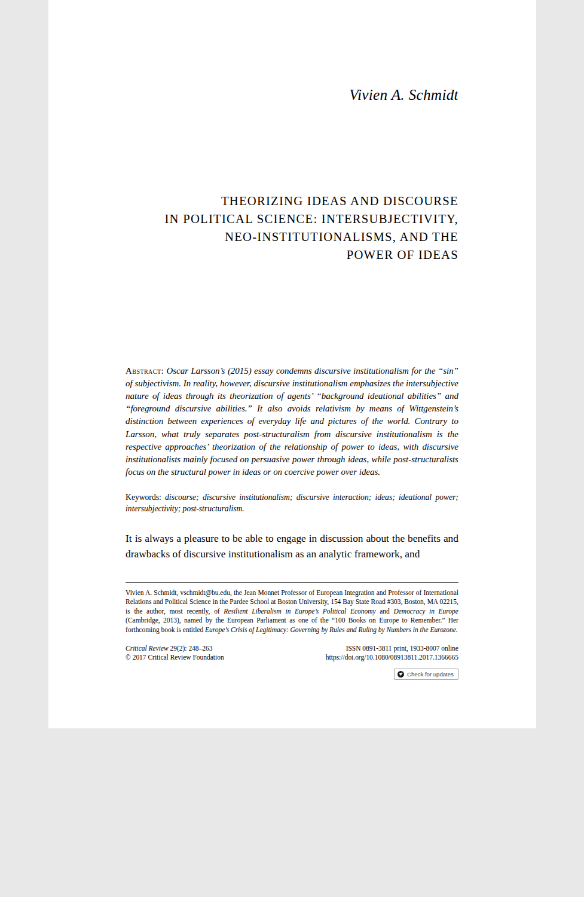Vivien A. Schmidt
Theorizing Ideas and Discourse
in Political Science: Intersubjectivity,
Neo-Institutionalisms, and the
Power of Ideas
Abstract: Oscar Larsson’s (2015) essay condemns discursive institutionalism for the “sin” of subjectivism. In reality, however, discursive institutionalism emphasizes the intersubjective nature of ideas through its theorization of agents’ “background ideational abilities” and “foreground discursive abilities.” It also avoids relativism by means of Wittgenstein’s distinction between experiences of everyday life and pictures of the world. Contrary to Larsson, what truly separates post-structuralism from discursive institutionalism is the respective approaches’ theorization of the relationship of power to ideas, with discursive institutionalists mainly focused on persuasive power through ideas, while post-structuralists focus on the structural power in ideas or on coercive power over ideas.
Keywords: discourse; discursive institutionalism; discursive interaction; ideas; ideational power; intersubjectivity; post-structuralism.
It is always a pleasure to be able to engage in discussion about the benefits and drawbacks of discursive institutionalism as an analytic framework, and
Vivien A. Schmidt, vschmidt@bu.edu, the Jean Monnet Professor of European Integration and Professor of International Relations and Political Science in the Pardee School at Boston University, 154 Bay State Road #303, Boston, MA 02215, is the author, most recently, of Resilient Liberalism in Europe’s Political Economy and Democracy in Europe (Cambridge, 2013), named by the European Parliament as one of the “100 Books on Europe to Remember.” Her forthcoming book is entitled Europe’s Crisis of Legitimacy: Governing by Rules and Ruling by Numbers in the Eurozone.
Critical Review 29(2): 248–263
© 2017 Critical Review Foundation
ISSN 0891-3811 print, 1933-8007 online
https://doi.org/10.1080/08913811.2017.1366665
Check for updates